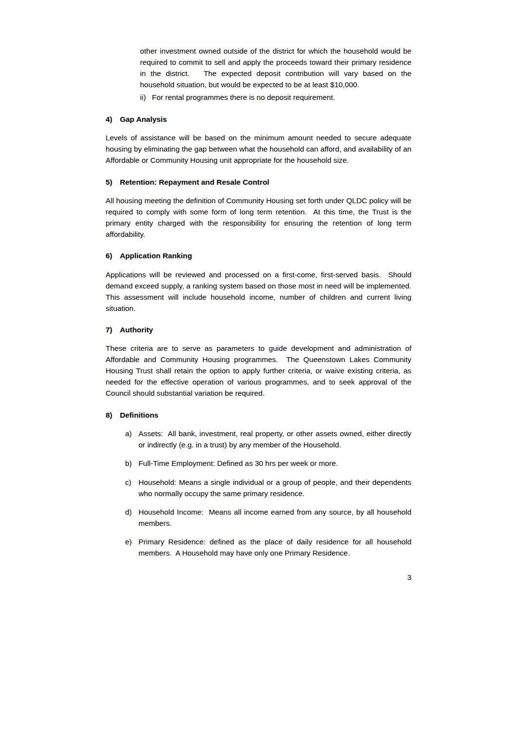other investment owned outside of the district for which the household would be required to commit to sell and apply the proceeds toward their primary residence in the district. The expected deposit contribution will vary based on the household situation, but would be expected to be at least $10,000.
ii) For rental programmes there is no deposit requirement.
4) Gap Analysis
Levels of assistance will be based on the minimum amount needed to secure adequate housing by eliminating the gap between what the household can afford, and availability of an Affordable or Community Housing unit appropriate for the household size.
5) Retention: Repayment and Resale Control
All housing meeting the definition of Community Housing set forth under QLDC policy will be required to comply with some form of long term retention. At this time, the Trust is the primary entity charged with the responsibility for ensuring the retention of long term affordability.
6) Application Ranking
Applications will be reviewed and processed on a first-come, first-served basis. Should demand exceed supply, a ranking system based on those most in need will be implemented. This assessment will include household income, number of children and current living situation.
7) Authority
These criteria are to serve as parameters to guide development and administration of Affordable and Community Housing programmes. The Queenstown Lakes Community Housing Trust shall retain the option to apply further criteria, or waive existing criteria, as needed for the effective operation of various programmes, and to seek approval of the Council should substantial variation be required.
8) Definitions
a) Assets: All bank, investment, real property, or other assets owned, either directly or indirectly (e.g. in a trust) by any member of the Household.
b) Full-Time Employment: Defined as 30 hrs per week or more.
c) Household: Means a single individual or a group of people, and their dependents who normally occupy the same primary residence.
d) Household Income: Means all income earned from any source, by all household members.
e) Primary Residence: defined as the place of daily residence for all household members. A Household may have only one Primary Residence.
3